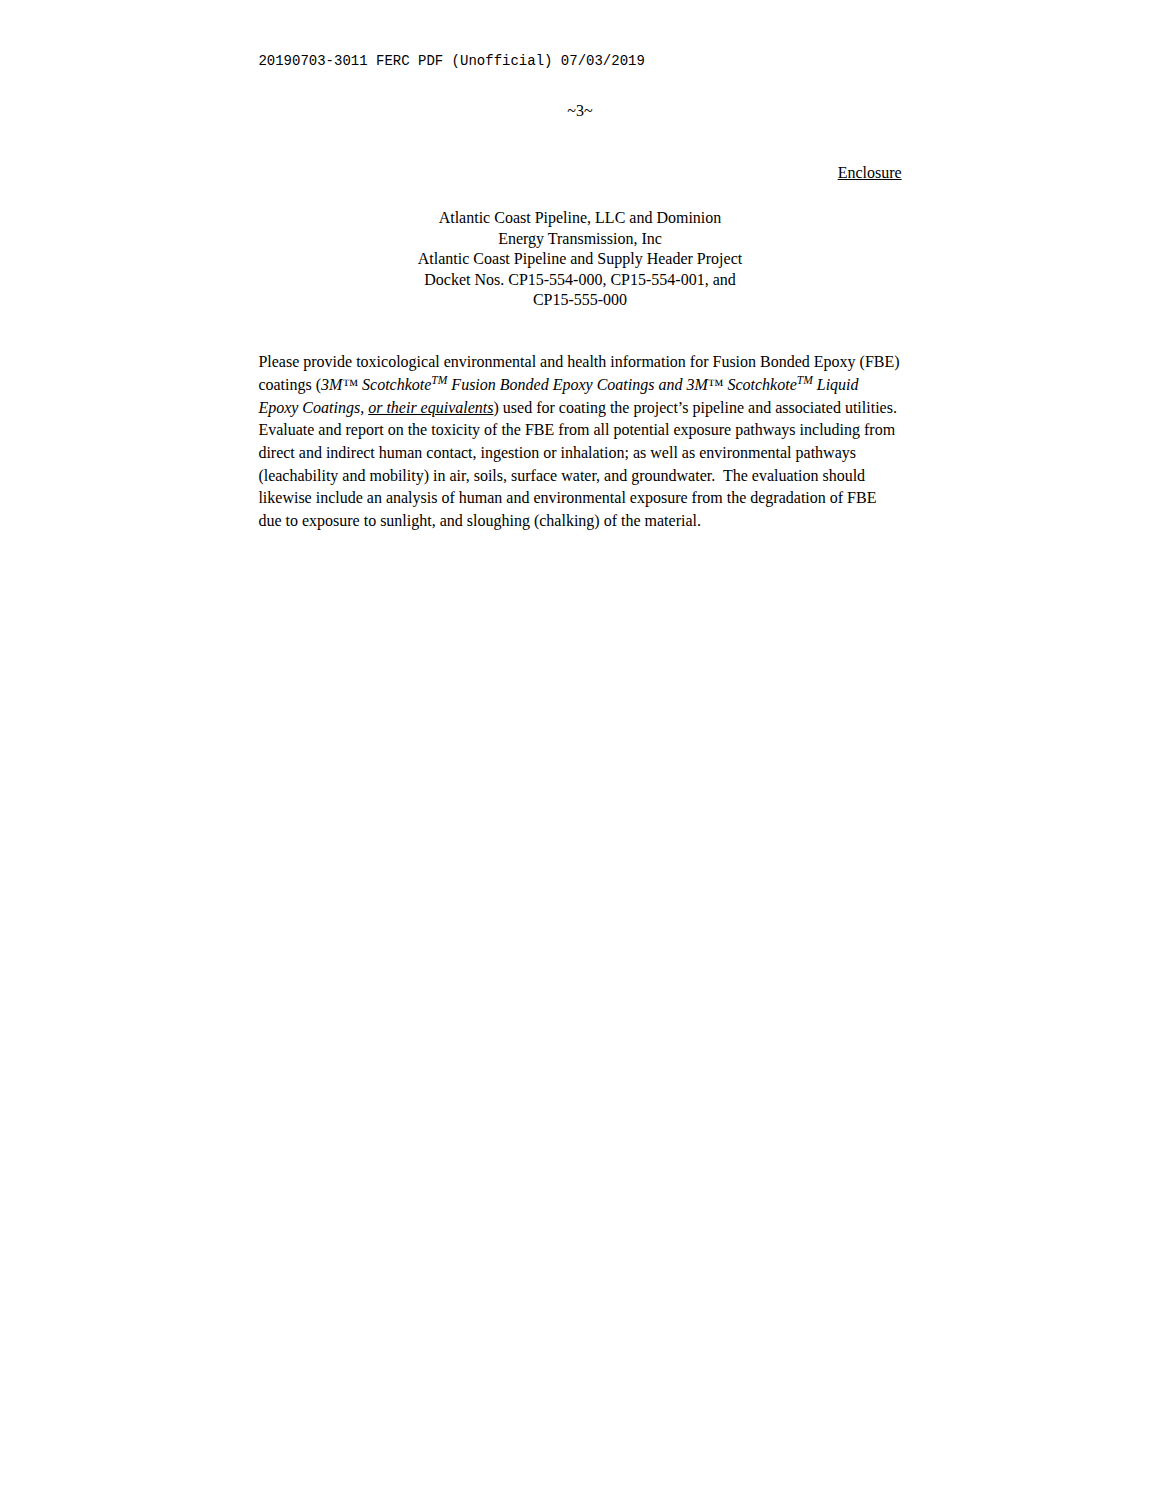20190703-3011 FERC PDF (Unofficial) 07/03/2019
~3~
Enclosure
Atlantic Coast Pipeline, LLC and Dominion
Energy Transmission, Inc
Atlantic Coast Pipeline and Supply Header Project
Docket Nos. CP15-554-000, CP15-554-001, and
CP15-555-000
Please provide toxicological environmental and health information for Fusion Bonded Epoxy (FBE) coatings (3M™ ScotchkoteTM Fusion Bonded Epoxy Coatings and 3M™ ScotchkoteTM Liquid Epoxy Coatings, or their equivalents) used for coating the project’s pipeline and associated utilities. Evaluate and report on the toxicity of the FBE from all potential exposure pathways including from direct and indirect human contact, ingestion or inhalation; as well as environmental pathways (leachability and mobility) in air, soils, surface water, and groundwater. The evaluation should likewise include an analysis of human and environmental exposure from the degradation of FBE due to exposure to sunlight, and sloughing (chalking) of the material.